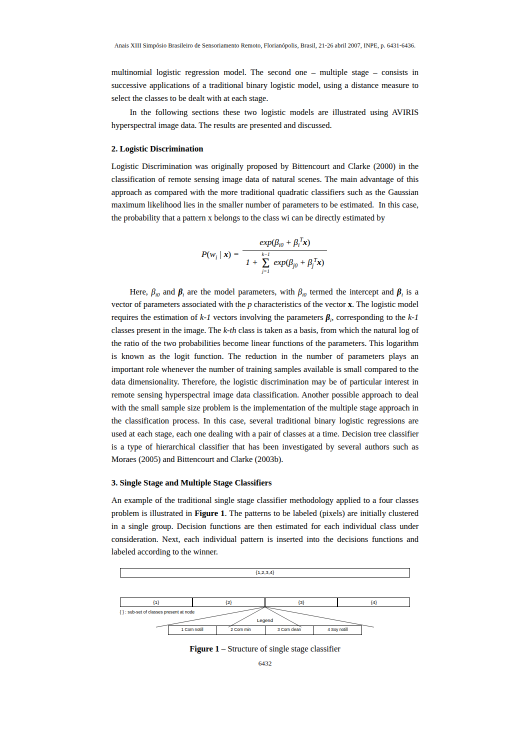Anais XIII Simpósio Brasileiro de Sensoriamento Remoto, Florianópolis, Brasil, 21-26 abril 2007, INPE, p. 6431-6436.
multinomial logistic regression model. The second one – multiple stage – consists in successive applications of a traditional binary logistic model, using a distance measure to select the classes to be dealt with at each stage.
In the following sections these two logistic models are illustrated using AVIRIS hyperspectral image data. The results are presented and discussed.
2. Logistic Discrimination
Logistic Discrimination was originally proposed by Bittencourt and Clarke (2000) in the classification of remote sensing image data of natural scenes. The main advantage of this approach as compared with the more traditional quadratic classifiers such as the Gaussian maximum likelihood lies in the smaller number of parameters to be estimated. In this case, the probability that a pattern x belongs to the class wi can be directly estimated by
P(wi | x) = exp(βi0 + βiTx) 1 + k−1 Σj=1 exp(βj0 + βjTx)
Here, βi0 and βi are the model parameters, with βi0 termed the intercept and βi is a vector of parameters associated with the p characteristics of the vector x. The logistic model requires the estimation of k-1 vectors involving the parameters βi, corresponding to the k-1 classes present in the image. The k-th class is taken as a basis, from which the natural log of the ratio of the two probabilities become linear functions of the parameters. This logarithm is known as the logit function. The reduction in the number of parameters plays an important role whenever the number of training samples available is small compared to the data dimensionality. Therefore, the logistic discrimination may be of particular interest in remote sensing hyperspectral image data classification. Another possible approach to deal with the small sample size problem is the implementation of the multiple stage approach in the classification process. In this case, several traditional binary logistic regressions are used at each stage, each one dealing with a pair of classes at a time. Decision tree classifier is a type of hierarchical classifier that has been investigated by several authors such as Moraes (2005) and Bittencourt and Clarke (2003b).
3. Single Stage and Multiple Stage Classifiers
An example of the traditional single stage classifier methodology applied to a four classes problem is illustrated in Figure 1. The patterns to be labeled (pixels) are initially clustered in a single group. Decision functions are then estimated for each individual class under consideration. Next, each individual pattern is inserted into the decisions functions and labeled according to the winner.
{1,2,3,4}
{1}
{2}
{3}
{4}
{ } : sub-set of classes present at node
Legend
1 Corn notill
2 Corn min
3 Corn clean
4 Soy notill
Figure 1 – Structure of single stage classifier
6432